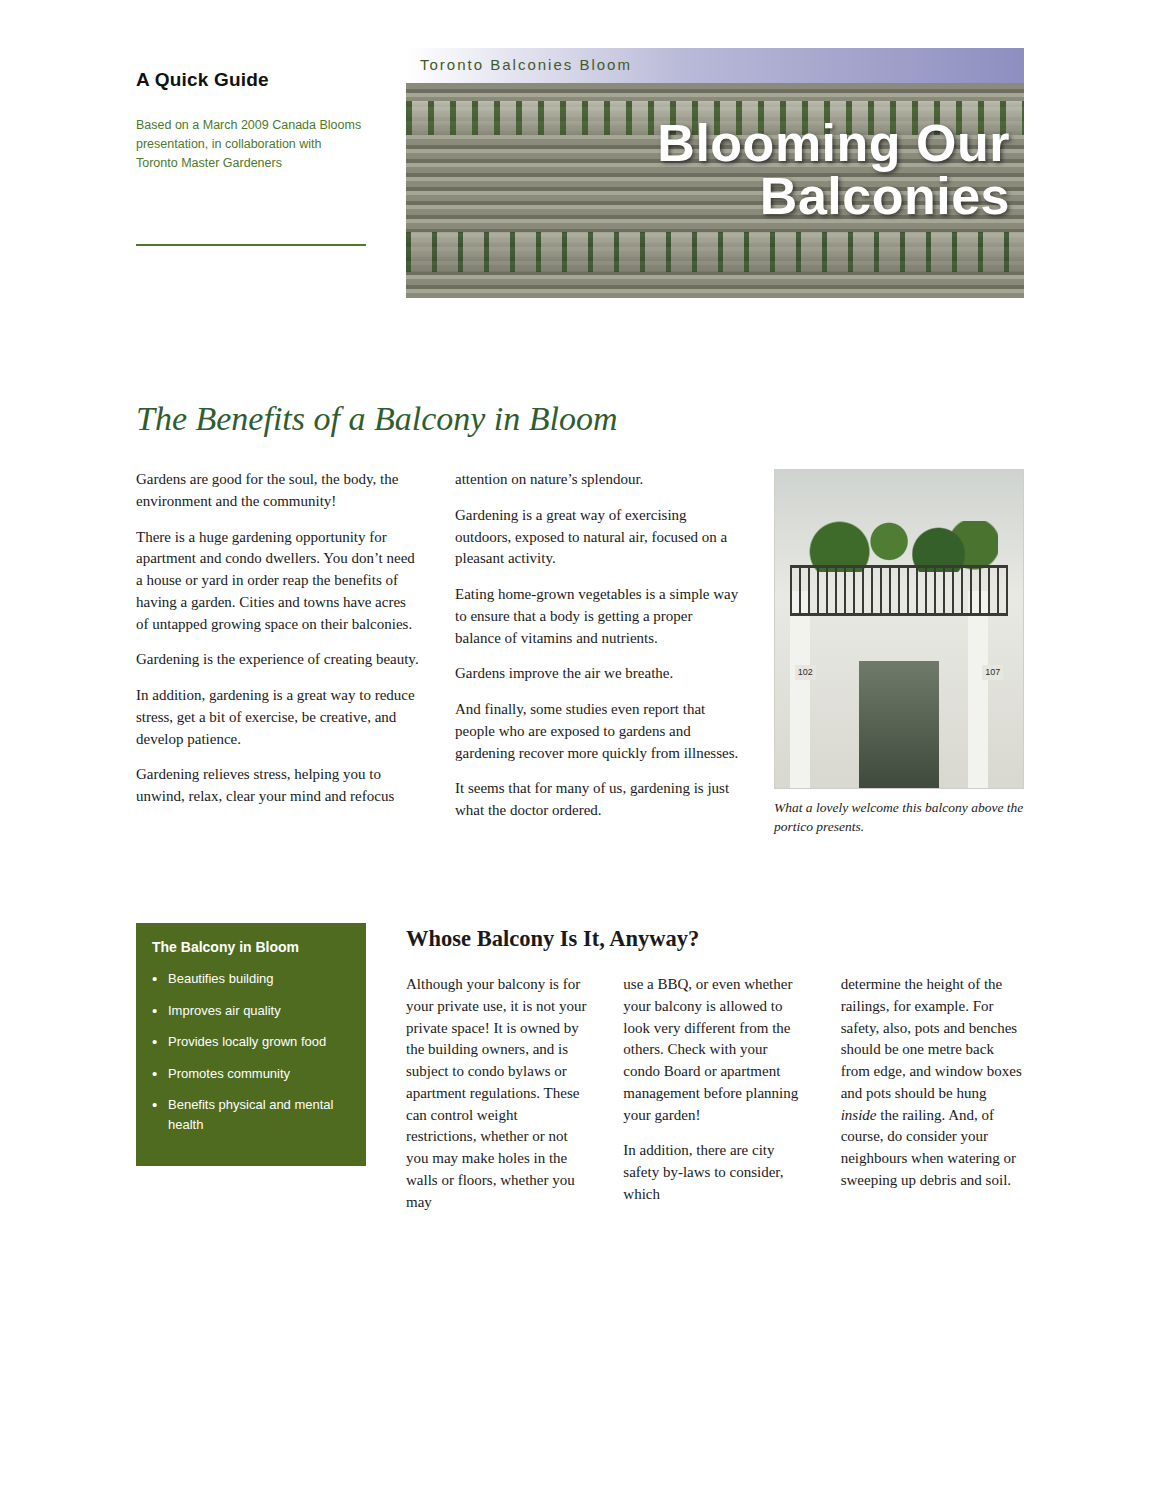A Quick Guide
Based on a March 2009 Canada Blooms presentation, in collaboration with Toronto Master Gardeners
Toronto Balconies Bloom
Blooming Our
Balconies
The Benefits of a Balcony in Bloom
Gardens are good for the soul, the body, the environment and the community!
There is a huge gardening opportunity for apartment and condo dwellers. You don’t need a house or yard in order reap the benefits of having a garden. Cities and towns have acres of untapped growing space on their balconies.
Gardening is the experience of creating beauty.
In addition, gardening is a great way to reduce stress, get a bit of exercise, be creative, and develop patience.
Gardening relieves stress, helping you to unwind, relax, clear your mind and refocus
attention on nature’s splendour.
Gardening is a great way of exercising outdoors, exposed to natural air, focused on a pleasant activity.
Eating home-grown vegetables is a simple way to ensure that a body is getting a proper balance of vitamins and nutrients.
Gardens improve the air we breathe.
And finally, some studies even report that people who are exposed to gardens and gardening recover more quickly from illnesses.
It seems that for many of us, gardening is just what the doctor ordered.
102 107
What a lovely welcome this balcony above the portico presents.
The Balcony in Bloom
Beautifies building
Improves air quality
Provides locally grown food
Promotes community
Benefits physical and mental health
Whose Balcony Is It, Anyway?
Although your balcony is for your private use, it is not your private space! It is owned by the building owners, and is subject to condo bylaws or apartment regulations. These can control weight restrictions, whether or not you may make holes in the walls or floors, whether you may
use a BBQ, or even whether your balcony is allowed to look very different from the others. Check with your condo Board or apartment management before planning your garden!
In addition, there are city safety by-laws to consider, which
determine the height of the railings, for example. For safety, also, pots and benches should be one metre back from edge, and window boxes and pots should be hung inside the railing. And, of course, do consider your neighbours when watering or sweeping up debris and soil.